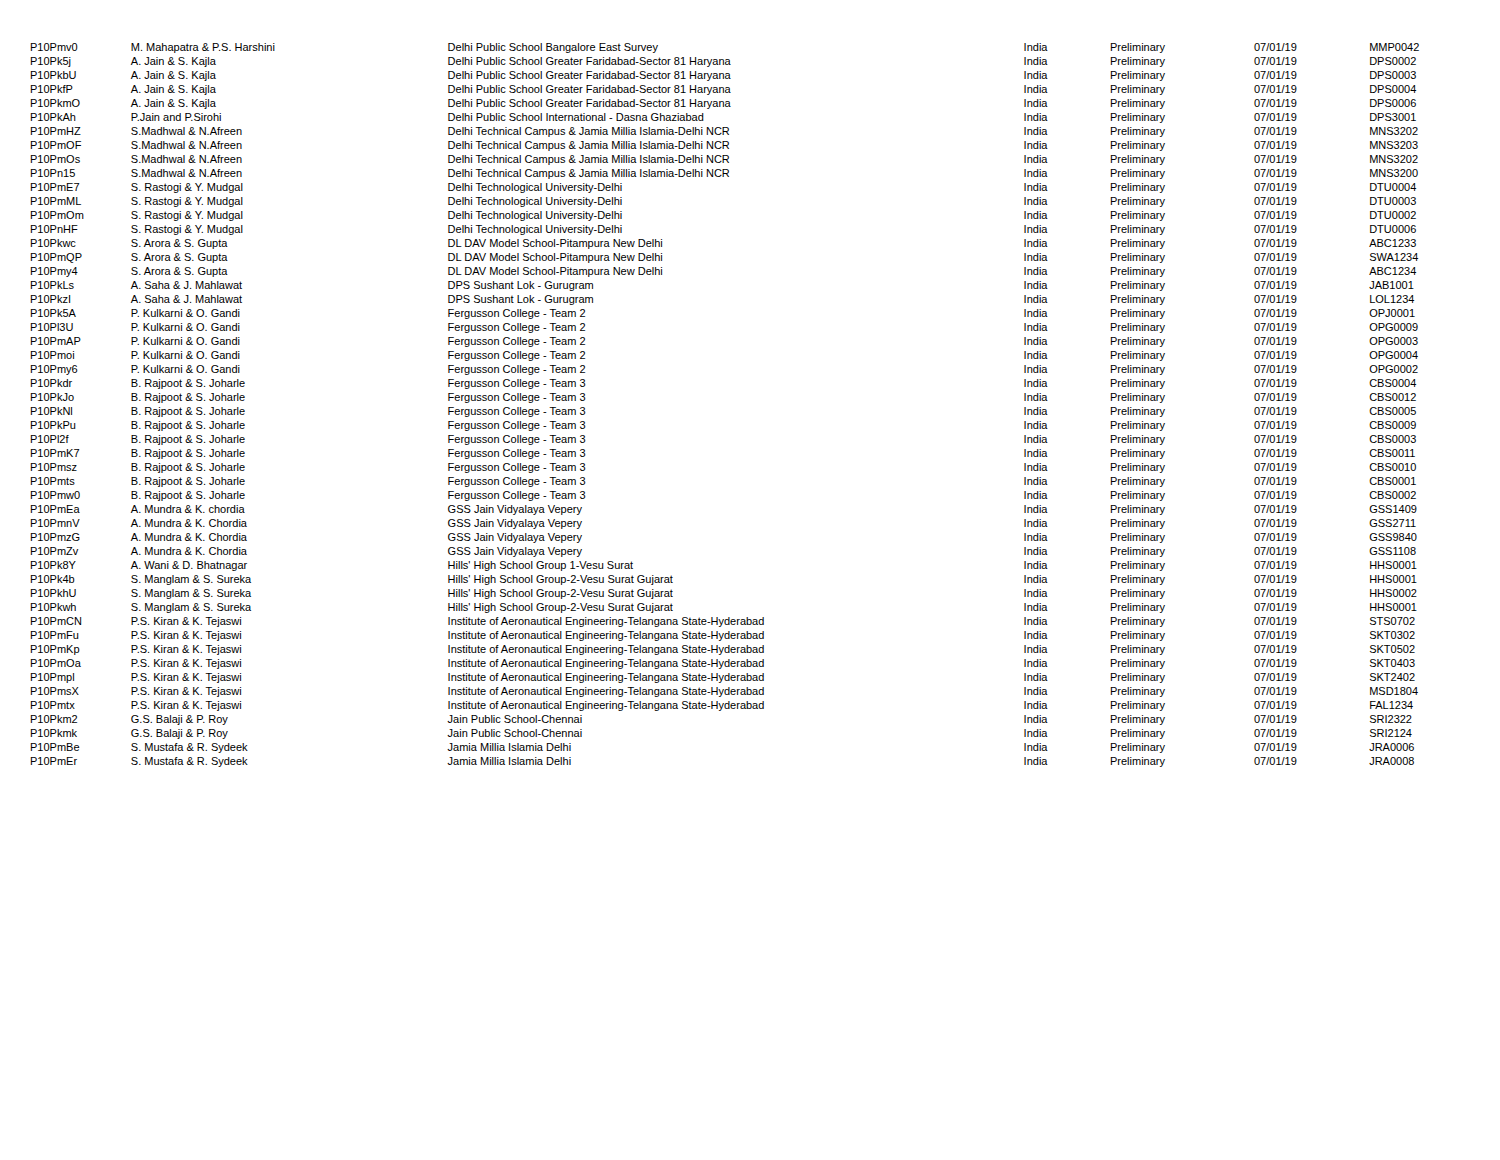| P10Pmv0 | M. Mahapatra & P.S. Harshini | Delhi Public School Bangalore East Survey | India | Preliminary | 07/01/19 | MMP0042 |
| P10Pk5j | A. Jain & S. Kajla | Delhi Public School Greater Faridabad-Sector 81 Haryana | India | Preliminary | 07/01/19 | DPS0002 |
| P10PkbU | A. Jain & S. Kajla | Delhi Public School Greater Faridabad-Sector 81 Haryana | India | Preliminary | 07/01/19 | DPS0003 |
| P10PkfP | A. Jain & S. Kajla | Delhi Public School Greater Faridabad-Sector 81 Haryana | India | Preliminary | 07/01/19 | DPS0004 |
| P10PkmO | A. Jain & S. Kajla | Delhi Public School Greater Faridabad-Sector 81 Haryana | India | Preliminary | 07/01/19 | DPS0006 |
| P10PkAh | P.Jain and P.Sirohi | Delhi Public School International - Dasna Ghaziabad | India | Preliminary | 07/01/19 | DPS3001 |
| P10PmHZ | S.Madhwal & N.Afreen | Delhi Technical Campus & Jamia Millia Islamia-Delhi NCR | India | Preliminary | 07/01/19 | MNS3202 |
| P10PmOF | S.Madhwal & N.Afreen | Delhi Technical Campus & Jamia Millia Islamia-Delhi NCR | India | Preliminary | 07/01/19 | MNS3203 |
| P10PmOs | S.Madhwal & N.Afreen | Delhi Technical Campus & Jamia Millia Islamia-Delhi NCR | India | Preliminary | 07/01/19 | MNS3202 |
| P10Pn15 | S.Madhwal & N.Afreen | Delhi Technical Campus & Jamia Millia Islamia-Delhi NCR | India | Preliminary | 07/01/19 | MNS3200 |
| P10PmE7 | S. Rastogi & Y. Mudgal | Delhi Technological University-Delhi | India | Preliminary | 07/01/19 | DTU0004 |
| P10PmML | S. Rastogi & Y. Mudgal | Delhi Technological University-Delhi | India | Preliminary | 07/01/19 | DTU0003 |
| P10PmOm | S. Rastogi & Y. Mudgal | Delhi Technological University-Delhi | India | Preliminary | 07/01/19 | DTU0002 |
| P10PnHF | S. Rastogi & Y. Mudgal | Delhi Technological University-Delhi | India | Preliminary | 07/01/19 | DTU0006 |
| P10Pkwc | S. Arora & S. Gupta | DL DAV Model School-Pitampura New Delhi | India | Preliminary | 07/01/19 | ABC1233 |
| P10PmQP | S. Arora & S. Gupta | DL DAV Model School-Pitampura New Delhi | India | Preliminary | 07/01/19 | SWA1234 |
| P10Pmy4 | S. Arora & S. Gupta | DL DAV Model School-Pitampura New Delhi | India | Preliminary | 07/01/19 | ABC1234 |
| P10PkLs | A. Saha & J. Mahlawat | DPS Sushant Lok - Gurugram | India | Preliminary | 07/01/19 | JAB1001 |
| P10PkzI | A. Saha & J. Mahlawat | DPS Sushant Lok - Gurugram | India | Preliminary | 07/01/19 | LOL1234 |
| P10Pk5A | P. Kulkarni & O. Gandi | Fergusson College - Team 2 | India | Preliminary | 07/01/19 | OPJ0001 |
| P10Pl3U | P. Kulkarni & O. Gandi | Fergusson College - Team 2 | India | Preliminary | 07/01/19 | OPG0009 |
| P10PmAP | P. Kulkarni & O. Gandi | Fergusson College - Team 2 | India | Preliminary | 07/01/19 | OPG0003 |
| P10Pmoi | P. Kulkarni & O. Gandi | Fergusson College - Team 2 | India | Preliminary | 07/01/19 | OPG0004 |
| P10Pmy6 | P. Kulkarni & O. Gandi | Fergusson College - Team 2 | India | Preliminary | 07/01/19 | OPG0002 |
| P10Pkdr | B. Rajpoot & S. Joharle | Fergusson College - Team 3 | India | Preliminary | 07/01/19 | CBS0004 |
| P10PkJo | B. Rajpoot & S. Joharle | Fergusson College - Team 3 | India | Preliminary | 07/01/19 | CBS0012 |
| P10PkNl | B. Rajpoot & S. Joharle | Fergusson College - Team 3 | India | Preliminary | 07/01/19 | CBS0005 |
| P10PkPu | B. Rajpoot & S. Joharle | Fergusson College - Team 3 | India | Preliminary | 07/01/19 | CBS0009 |
| P10Pl2f | B. Rajpoot & S. Joharle | Fergusson College - Team 3 | India | Preliminary | 07/01/19 | CBS0003 |
| P10PmK7 | B. Rajpoot & S. Joharle | Fergusson College - Team 3 | India | Preliminary | 07/01/19 | CBS0011 |
| P10Pmsz | B. Rajpoot & S. Joharle | Fergusson College - Team 3 | India | Preliminary | 07/01/19 | CBS0010 |
| P10Pmts | B. Rajpoot & S. Joharle | Fergusson College - Team 3 | India | Preliminary | 07/01/19 | CBS0001 |
| P10Pmw0 | B. Rajpoot & S. Joharle | Fergusson College - Team 3 | India | Preliminary | 07/01/19 | CBS0002 |
| P10PmEa | A. Mundra & K. chordia | GSS Jain Vidyalaya Vepery | India | Preliminary | 07/01/19 | GSS1409 |
| P10PmnV | A. Mundra & K. Chordia | GSS Jain Vidyalaya Vepery | India | Preliminary | 07/01/19 | GSS2711 |
| P10PmzG | A. Mundra & K. Chordia | GSS Jain Vidyalaya Vepery | India | Preliminary | 07/01/19 | GSS9840 |
| P10PmZv | A. Mundra & K. Chordia | GSS Jain Vidyalaya Vepery | India | Preliminary | 07/01/19 | GSS1108 |
| P10Pk8Y | A. Wani & D. Bhatnagar | Hills' High School Group 1-Vesu Surat | India | Preliminary | 07/01/19 | HHS0001 |
| P10Pk4b | S. Manglam & S. Sureka | Hills' High School Group-2-Vesu Surat Gujarat | India | Preliminary | 07/01/19 | HHS0001 |
| P10PkhU | S. Manglam & S. Sureka | Hills' High School Group-2-Vesu Surat Gujarat | India | Preliminary | 07/01/19 | HHS0002 |
| P10Pkwh | S. Manglam & S. Sureka | Hills' High School Group-2-Vesu Surat Gujarat | India | Preliminary | 07/01/19 | HHS0001 |
| P10PmCN | P.S. Kiran & K. Tejaswi | Institute of Aeronautical Engineering-Telangana State-Hyderabad | India | Preliminary | 07/01/19 | STS0702 |
| P10PmFu | P.S. Kiran & K. Tejaswi | Institute of Aeronautical Engineering-Telangana State-Hyderabad | India | Preliminary | 07/01/19 | SKT0302 |
| P10PmKp | P.S. Kiran & K. Tejaswi | Institute of Aeronautical Engineering-Telangana State-Hyderabad | India | Preliminary | 07/01/19 | SKT0502 |
| P10PmOa | P.S. Kiran & K. Tejaswi | Institute of Aeronautical Engineering-Telangana State-Hyderabad | India | Preliminary | 07/01/19 | SKT0403 |
| P10Pmpl | P.S. Kiran & K. Tejaswi | Institute of Aeronautical Engineering-Telangana State-Hyderabad | India | Preliminary | 07/01/19 | SKT2402 |
| P10PmsX | P.S. Kiran & K. Tejaswi | Institute of Aeronautical Engineering-Telangana State-Hyderabad | India | Preliminary | 07/01/19 | MSD1804 |
| P10Pmtx | P.S. Kiran & K. Tejaswi | Institute of Aeronautical Engineering-Telangana State-Hyderabad | India | Preliminary | 07/01/19 | FAL1234 |
| P10Pkm2 | G.S. Balaji & P. Roy | Jain Public School-Chennai | India | Preliminary | 07/01/19 | SRI2322 |
| P10Pkmk | G.S. Balaji & P. Roy | Jain Public School-Chennai | India | Preliminary | 07/01/19 | SRI2124 |
| P10PmBe | S. Mustafa & R. Sydeek | Jamia Millia Islamia Delhi | India | Preliminary | 07/01/19 | JRA0006 |
| P10PmEr | S. Mustafa & R. Sydeek | Jamia Millia Islamia Delhi | India | Preliminary | 07/01/19 | JRA0008 |